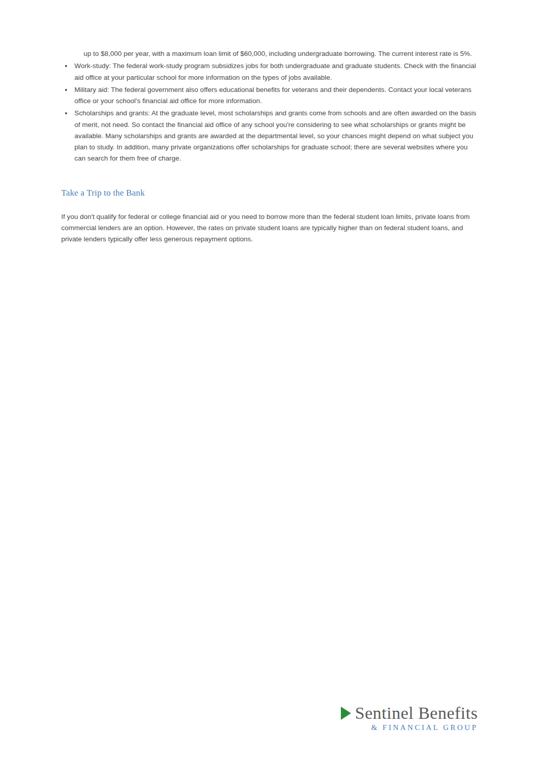up to $8,000 per year, with a maximum loan limit of $60,000, including undergraduate borrowing. The current interest rate is 5%.
Work-study: The federal work-study program subsidizes jobs for both undergraduate and graduate students. Check with the financial aid office at your particular school for more information on the types of jobs available.
Military aid: The federal government also offers educational benefits for veterans and their dependents. Contact your local veterans office or your school's financial aid office for more information.
Scholarships and grants: At the graduate level, most scholarships and grants come from schools and are often awarded on the basis of merit, not need. So contact the financial aid office of any school you're considering to see what scholarships or grants might be available. Many scholarships and grants are awarded at the departmental level, so your chances might depend on what subject you plan to study. In addition, many private organizations offer scholarships for graduate school; there are several websites where you can search for them free of charge.
Take a Trip to the Bank
If you don't qualify for federal or college financial aid or you need to borrow more than the federal student loan limits, private loans from commercial lenders are an option. However, the rates on private student loans are typically higher than on federal student loans, and private lenders typically offer less generous repayment options.
Sentinel Benefits
& FINANCIAL GROUP